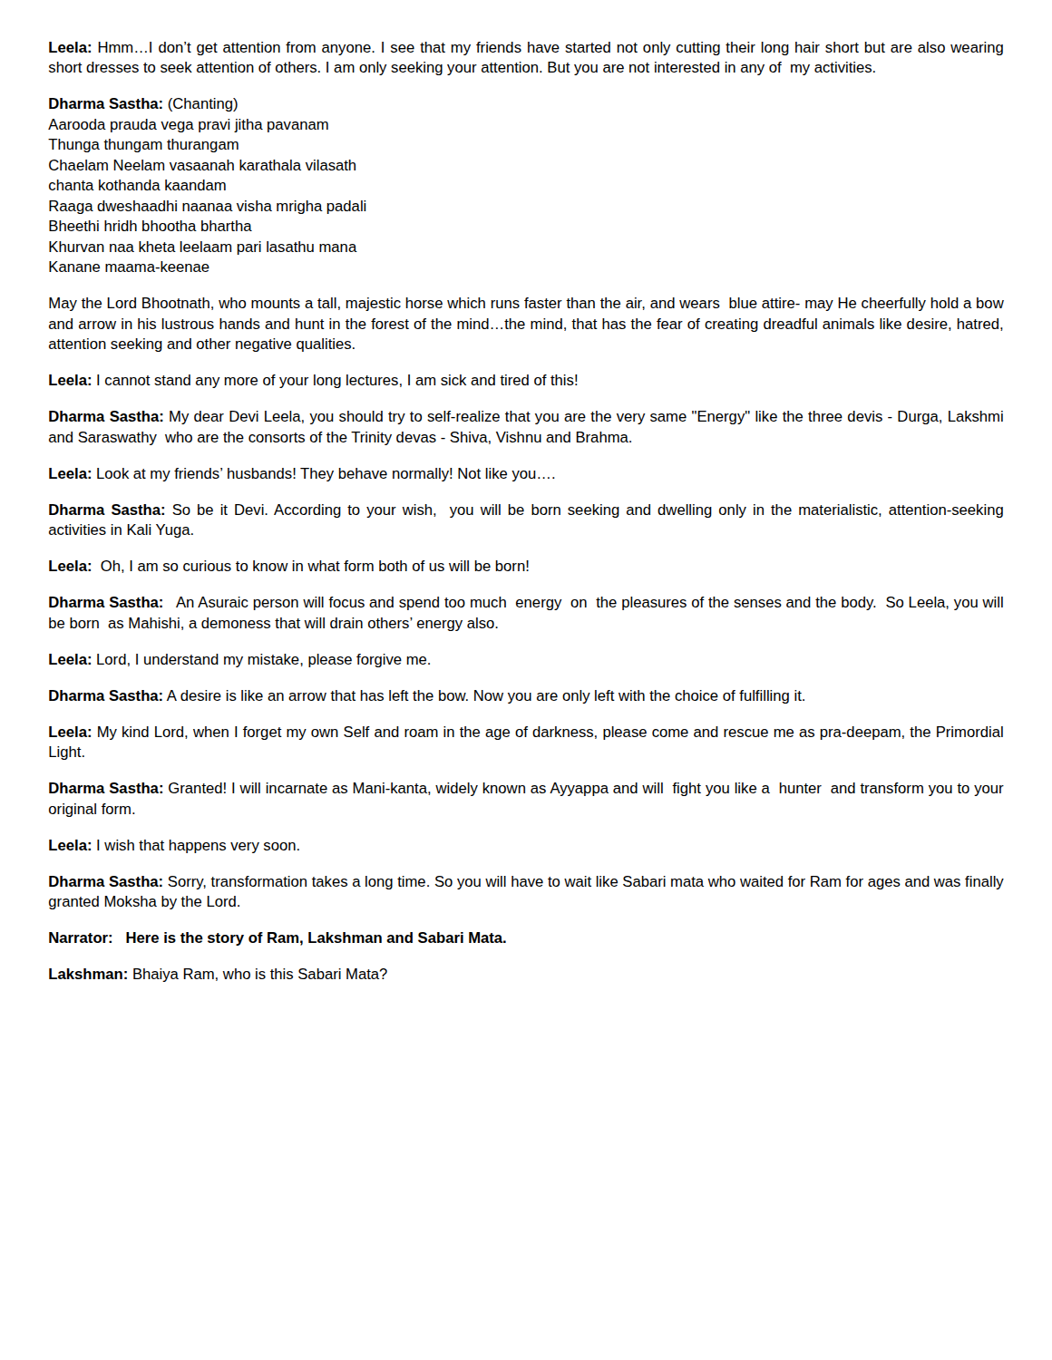Leela: Hmm…I don’t get attention from anyone. I see that my friends have started not only cutting their long hair short but are also wearing short dresses to seek attention of others. I am only seeking your attention. But you are not interested in any of my activities.
Dharma Sastha: (Chanting)
Aarooda prauda vega pravi jitha pavanam
Thunga thungam thurangam
Chaelam Neelam vasaanah karathala vilasath
chanta kothanda kaandam
Raaga dweshaadhi naanaa visha mrigha padali
Bheethi hridh bhootha bhartha
Khurvan naa kheta leelaam pari lasathu mana
Kanane maama-keenae
May the Lord Bhootnath, who mounts a tall, majestic horse which runs faster than the air, and wears blue attire- may He cheerfully hold a bow and arrow in his lustrous hands and hunt in the forest of the mind…the mind, that has the fear of creating dreadful animals like desire, hatred, attention seeking and other negative qualities.
Leela: I cannot stand any more of your long lectures, I am sick and tired of this!
Dharma Sastha: My dear Devi Leela, you should try to self-realize that you are the very same "Energy" like the three devis - Durga, Lakshmi and Saraswathy who are the consorts of the Trinity devas - Shiva, Vishnu and Brahma.
Leela: Look at my friends’ husbands! They behave normally! Not like you….
Dharma Sastha: So be it Devi. According to your wish, you will be born seeking and dwelling only in the materialistic, attention-seeking activities in Kali Yuga.
Leela: Oh, I am so curious to know in what form both of us will be born!
Dharma Sastha: An Asuraic person will focus and spend too much energy on the pleasures of the senses and the body. So Leela, you will be born as Mahishi, a demoness that will drain others’ energy also.
Leela: Lord, I understand my mistake, please forgive me.
Dharma Sastha: A desire is like an arrow that has left the bow. Now you are only left with the choice of fulfilling it.
Leela: My kind Lord, when I forget my own Self and roam in the age of darkness, please come and rescue me as pra-deepam, the Primordial Light.
Dharma Sastha: Granted! I will incarnate as Mani-kanta, widely known as Ayyappa and will fight you like a hunter and transform you to your original form.
Leela: I wish that happens very soon.
Dharma Sastha: Sorry, transformation takes a long time. So you will have to wait like Sabari mata who waited for Ram for ages and was finally granted Moksha by the Lord.
Narrator: Here is the story of Ram, Lakshman and Sabari Mata.
Lakshman: Bhaiya Ram, who is this Sabari Mata?